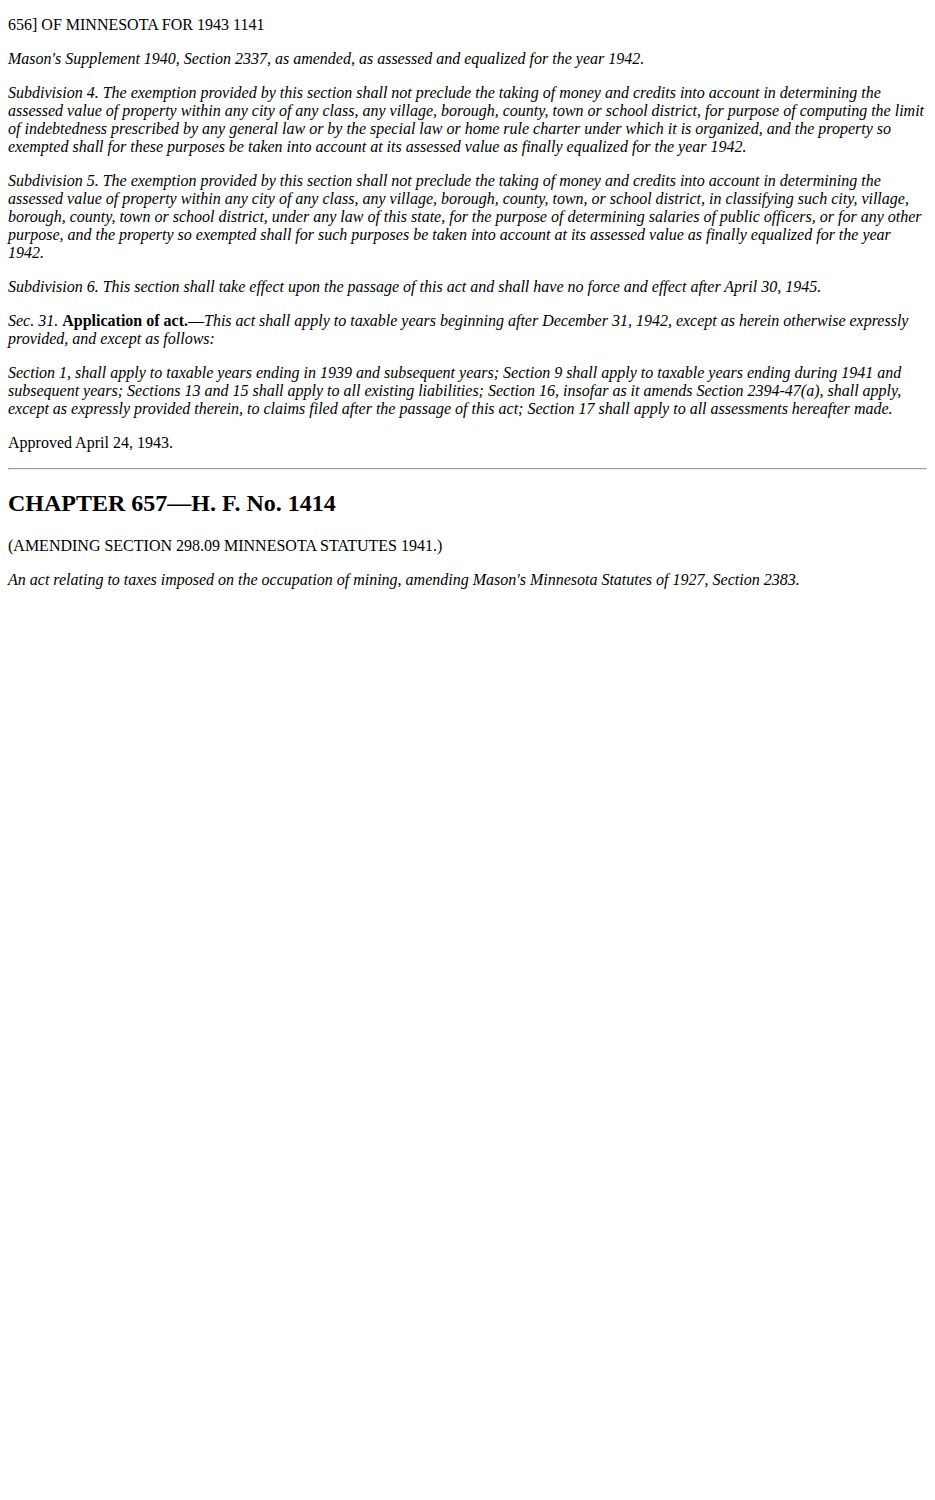656] OF MINNESOTA FOR 1943 1141
Mason's Supplement 1940, Section 2337, as amended, as assessed and equalized for the year 1942.
Subdivision 4. The exemption provided by this section shall not preclude the taking of money and credits into account in determining the assessed value of property within any city of any class, any village, borough, county, town or school district, for purpose of computing the limit of indebtedness prescribed by any general law or by the special law or home rule charter under which it is organized, and the property so exempted shall for these purposes be taken into account at its assessed value as finally equalized for the year 1942.
Subdivision 5. The exemption provided by this section shall not preclude the taking of money and credits into account in determining the assessed value of property within any city of any class, any village, borough, county, town, or school district, in classifying such city, village, borough, county, town or school district, under any law of this state, for the purpose of determining salaries of public officers, or for any other purpose, and the property so exempted shall for such purposes be taken into account at its assessed value as finally equalized for the year 1942.
Subdivision 6. This section shall take effect upon the passage of this act and shall have no force and effect after April 30, 1945.
Sec. 31. Application of act.—This act shall apply to taxable years beginning after December 31, 1942, except as herein otherwise expressly provided, and except as follows:
Section 1, shall apply to taxable years ending in 1939 and subsequent years; Section 9 shall apply to taxable years ending during 1941 and subsequent years; Sections 13 and 15 shall apply to all existing liabilities; Section 16, insofar as it amends Section 2394-47(a), shall apply, except as expressly provided therein, to claims filed after the passage of this act; Section 17 shall apply to all assessments hereafter made.
Approved April 24, 1943.
CHAPTER 657—H. F. No. 1414
(AMENDING SECTION 298.09 MINNESOTA STATUTES 1941.)
An act relating to taxes imposed on the occupation of mining, amending Mason's Minnesota Statutes of 1927, Section 2383.